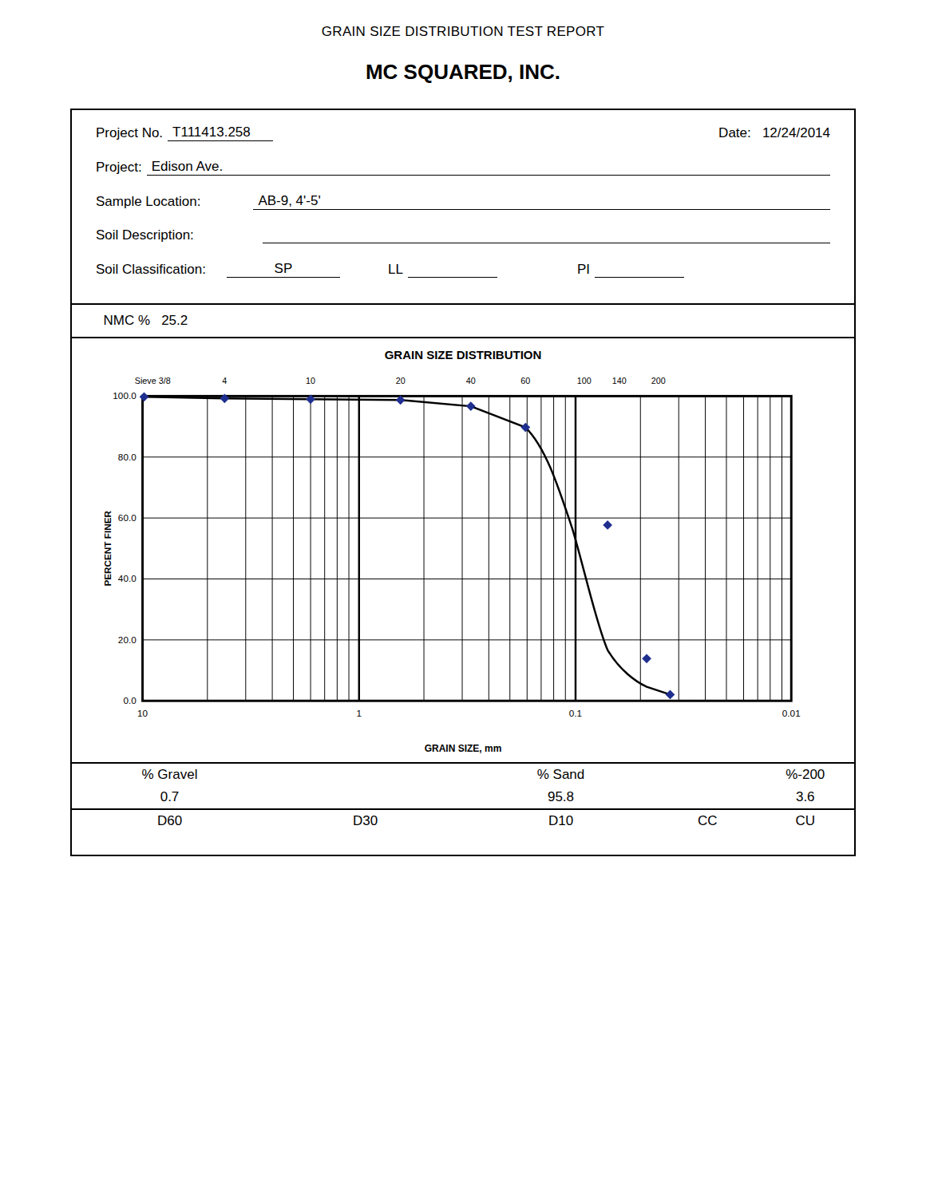GRAIN SIZE DISTRIBUTION TEST REPORT
MC SQUARED, INC.
Project No. T111413.258 Date: 12/24/2014
Project: Edison Ave.
Sample Location: AB-9, 4'-5'
Soil Description:
Soil Classification: SP LL PI
NMC % 25.2
GRAIN SIZE DISTRIBUTION
Sieve 3/8 4 10 20 40 60 100 140 200 100.0 80.0 60.0 40.0 20.0 0.0 PERCENT FINER 10 1 0.1 0.01
GRAIN SIZE, mm
| % Gravel | | % Sand | | %-200 |
| 0.7 | | 95.8 | | 3.6 |
| D60 | D30 | D10 | CC | CU |